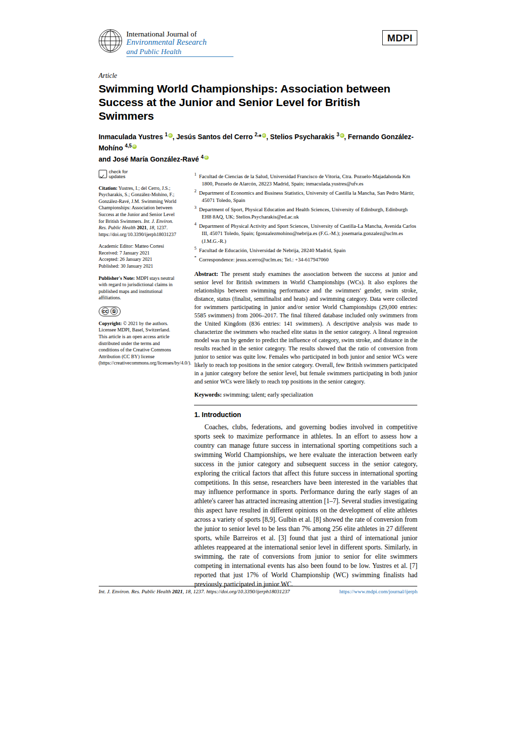International Journal of
Environmental Research
and Public Health
MDPI
Article
Swimming World Championships: Association between
Success at the Junior and Senior Level for British Swimmers
Inmaculada Yustres 1 , Jesús Santos del Cerro 2,* , Stelios Psycharakis 3 , Fernando González-Mohíno 4,5
and José María González-Ravé 4
1 Facultad de Ciencias de la Salud, Universidad Francisco de Vitoria, Ctra. Pozuelo-Majadahonda Km 1800, Pozuelo de Alarcón, 28223 Madrid, Spain; inmaculada.yustres@ufv.es
2 Department of Economics and Business Statistics, University of Castilla la Mancha, San Pedro Mártir, 45071 Toledo, Spain
3 Department of Sport, Physical Education and Health Sciences, University of Edinburgh, Edinburgh EH8 8AQ, UK; Stelios.Psycharakis@ed.ac.uk
4 Department of Physical Activity and Sport Sciences, University of Castilla-La Mancha, Avenida Carlos III, 45071 Toledo, Spain; fgonzalezmohino@nebrija.es (F.G.-M.); josemaria.gonzalez@uclm.es (J.M.G.-R.)
5 Facultad de Educación, Universidad de Nebrija, 28240 Madrid, Spain
* Correspondence: jesus.scerro@uclm.es; Tel.: +34-617947060
Abstract: The present study examines the association between the success at junior and senior level for British swimmers in World Championships (WCs). It also explores the relationships between swimming performance and the swimmers' gender, swim stroke, distance, status (finalist, semifinalist and heats) and swimming category. Data were collected for swimmers participating in junior and/or senior World Championships (29,000 entries: 5585 swimmers) from 2006–2017. The final filtered database included only swimmers from the United Kingdom (836 entries: 141 swimmers). A descriptive analysis was made to characterize the swimmers who reached elite status in the senior category. A lineal regression model was run by gender to predict the influence of category, swim stroke, and distance in the results reached in the senior category. The results showed that the ratio of conversion from junior to senior was quite low. Females who participated in both junior and senior WCs were likely to reach top positions in the senior category. Overall, few British swimmers participated in a junior category before the senior level, but female swimmers participating in both junior and senior WCs were likely to reach top positions in the senior category.
Keywords: swimming; talent; early specialization
1. Introduction
Coaches, clubs, federations, and governing bodies involved in competitive sports seek to maximize performance in athletes. In an effort to assess how a country can manage future success in international sporting competitions such a swimming World Championships, we here evaluate the interaction between early success in the junior category and subsequent success in the senior category, exploring the critical factors that affect this future success in international sporting competitions. In this sense, researchers have been interested in the variables that may influence performance in sports. Performance during the early stages of an athlete's career has attracted increasing attention [1–7]. Several studies investigating this aspect have resulted in different opinions on the development of elite athletes across a variety of sports [8,9]. Gulbin et al. [8] showed the rate of conversion from the junior to senior level to be less than 7% among 256 elite athletes in 27 different sports, while Barreiros et al. [3] found that just a third of international junior athletes reappeared at the international senior level in different sports. Similarly, in swimming, the rate of conversions from junior to senior for elite swimmers competing in international events has also been found to be low. Yustres et al. [7] reported that just 17% of World Championship (WC) swimming finalists had previously participated in junior WC.
check for
updates
Citation: Yustres, I.; del Cerro, J.S.; Psycharakis, S.; González-Mohíno, F.; González-Ravé, J.M. Swimming World Championships: Association between Success at the Junior and Senior Level for British Swimmers. Int. J. Environ. Res. Public Health 2021, 18, 1237. https://doi.org/10.3390/ijerph18031237
Academic Editor: Matteo Cortesi
Received: 7 January 2021
Accepted: 26 January 2021
Published: 30 January 2021
Publisher's Note: MDPI stays neutral with regard to jurisdictional claims in published maps and institutional affiliations.
cc ①
Copyright: © 2021 by the authors. Licensee MDPI, Basel, Switzerland. This article is an open access article distributed under the terms and conditions of the Creative Commons Attribution (CC BY) license (https://creativecommons.org/licenses/by/4.0/).
Int. J. Environ. Res. Public Health 2021, 18, 1237. https://doi.org/10.3390/ijerph18031237
https://www.mdpi.com/journal/ijerph